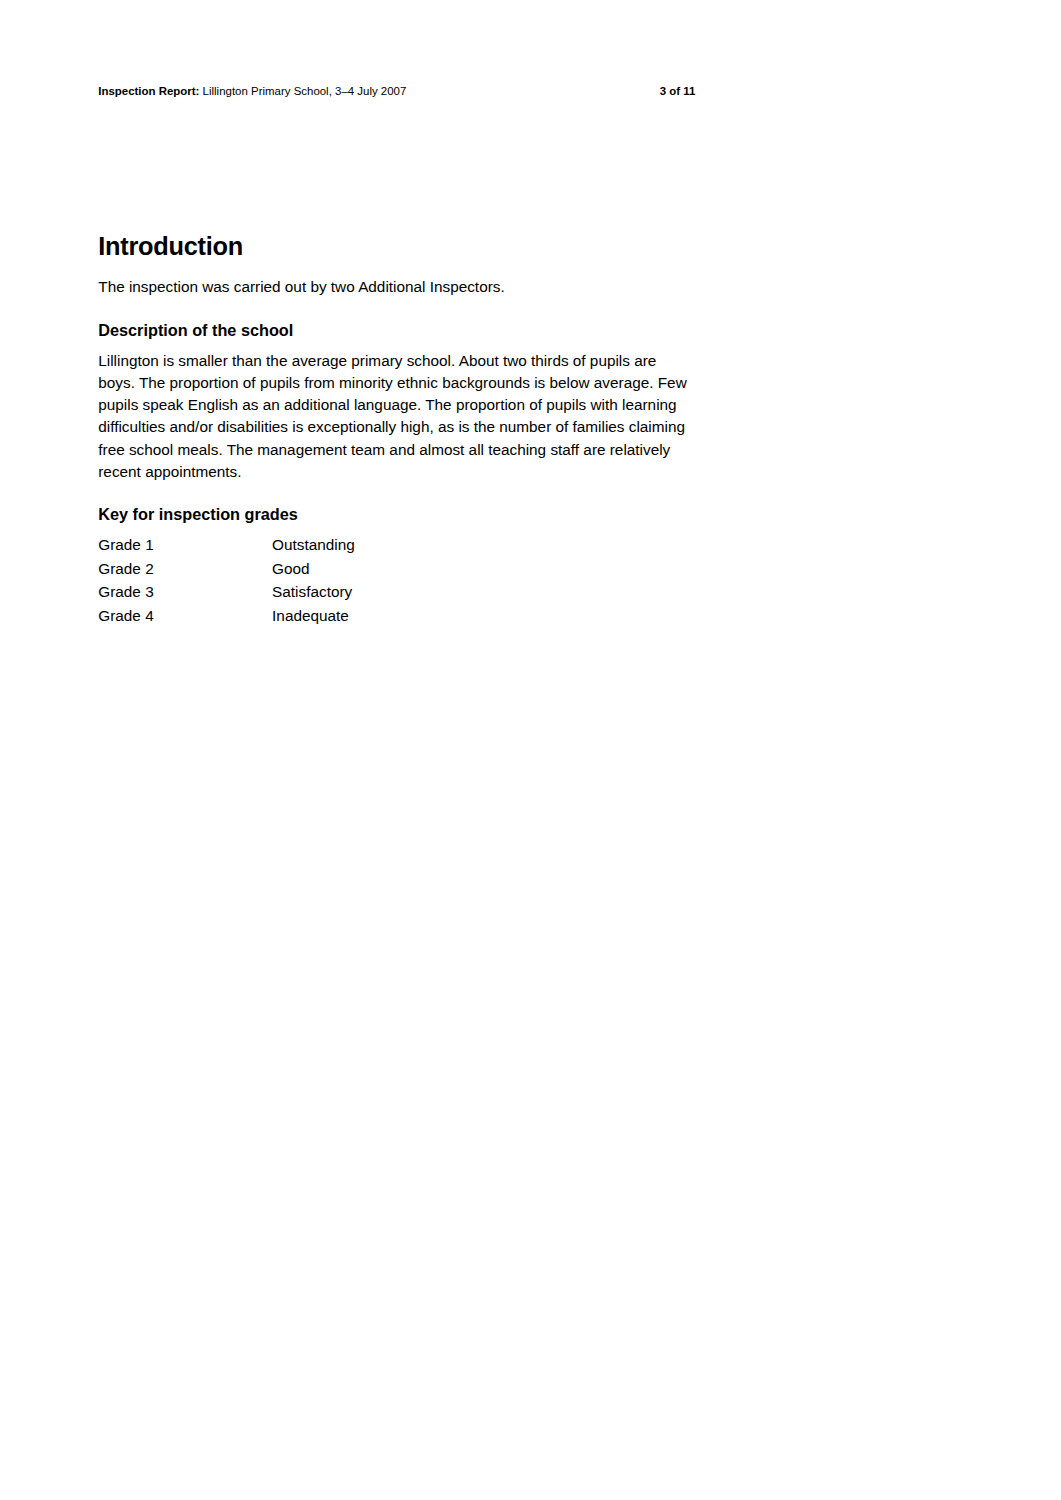Inspection Report: Lillington Primary School, 3–4 July 2007
3 of 11
Introduction
The inspection was carried out by two Additional Inspectors.
Description of the school
Lillington is smaller than the average primary school. About two thirds of pupils are boys. The proportion of pupils from minority ethnic backgrounds is below average. Few pupils speak English as an additional language. The proportion of pupils with learning difficulties and/or disabilities is exceptionally high, as is the number of families claiming free school meals. The management team and almost all teaching staff are relatively recent appointments.
Key for inspection grades
| Grade 1 | Outstanding |
| Grade 2 | Good |
| Grade 3 | Satisfactory |
| Grade 4 | Inadequate |